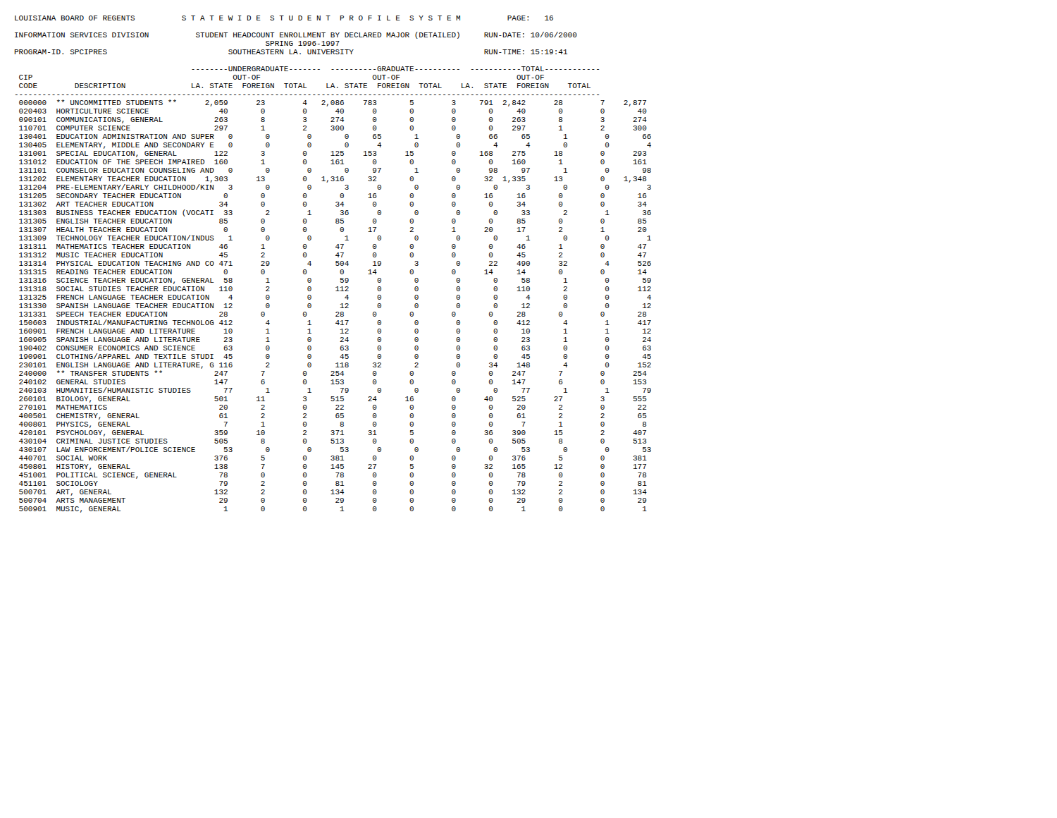LOUISIANA BOARD OF REGENTS S T A T E W I D E S T U D E N T P R O F I L E S Y S T E M PAGE: 16 INFORMATION SERVICES DIVISION STUDENT HEADCOUNT ENROLLMENT BY DECLARED MAJOR (DETAILED) RUN-DATE: 10/06/2000 SPRING 1996-1997 PROGRAM-ID. SPCIPRES SOUTHEASTERN LA. UNIVERSITY RUN-TIME: 15:19:41 --------UNDERGRADUATE------- ----------GRADUATE---------- -----------TOTAL------------ CIP OUT-OF OUT-OF OUT-OF CODE DESCRIPTION LA. STATE FOREIGN TOTAL LA. STATE FOREIGN TOTAL LA. STATE FOREIGN TOTAL ------------------------------------------------------------------------------------------------------------------------------ 000000 ** UNCOMMITTED STUDENTS ** 2,059 23 4 2,086 783 5 3 791 2,842 28 7 2,877 020403 HORTICULTURE SCIENCE 40 0 0 40 0 0 0 0 40 0 0 40 090101 COMMUNICATIONS, GENERAL 263 8 3 274 0 0 0 0 263 8 3 274 110701 COMPUTER SCIENCE 297 1 2 300 0 0 0 0 297 1 2 300 130401 EDUCATION ADMINISTRATION AND SUPER 0 0 0 0 65 1 0 66 65 1 0 66 130405 ELEMENTARY, MIDDLE AND SECONDARY E 0 0 0 0 4 0 0 4 4 0 0 4 131001 SPECIAL EDUCATION, GENERAL 122 3 0 125 153 15 0 168 275 18 0 293 131012 EDUCATION OF THE SPEECH IMPAIRED 160 1 0 161 0 0 0 0 160 1 0 161 131101 COUNSELOR EDUCATION COUNSELING AND 0 0 0 0 97 1 0 98 97 1 0 98 131202 ELEMENTARY TEACHER EDUCATION 1,303 13 0 1,316 32 0 0 32 1,335 13 0 1,348 131204 PRE-ELEMENTARY/EARLY CHILDHOOD/KIN 3 0 0 3 0 0 0 0 3 0 0 3 131205 SECONDARY TEACHER EDUCATION 0 0 0 0 16 0 0 16 16 0 0 16 131302 ART TEACHER EDUCATION 34 0 0 34 0 0 0 0 34 0 0 34 131303 BUSINESS TEACHER EDUCATION (VOCATI 33 2 1 36 0 0 0 0 33 2 1 36 131305 ENGLISH TEACHER EDUCATION 85 0 0 85 0 0 0 0 85 0 0 85 131307 HEALTH TEACHER EDUCATION 0 0 0 0 17 2 1 20 17 2 1 20 131309 TECHNOLOGY TEACHER EDUCATION/INDUS 1 0 0 1 0 0 0 0 1 0 0 1 131311 MATHEMATICS TEACHER EDUCATION 46 1 0 47 0 0 0 0 46 1 0 47 131312 MUSIC TEACHER EDUCATION 45 2 0 47 0 0 0 0 45 2 0 47 131314 PHYSICAL EDUCATION TEACHING AND CO 471 29 4 504 19 3 0 22 490 32 4 526 131315 READING TEACHER EDUCATION 0 0 0 0 14 0 0 14 14 0 0 14 131316 SCIENCE TEACHER EDUCATION, GENERAL 58 1 0 59 0 0 0 0 58 1 0 59 131318 SOCIAL STUDIES TEACHER EDUCATION 110 2 0 112 0 0 0 0 110 2 0 112 131325 FRENCH LANGUAGE TEACHER EDUCATION 4 0 0 4 0 0 0 0 4 0 0 4 131330 SPANISH LANGUAGE TEACHER EDUCATION 12 0 0 12 0 0 0 0 12 0 0 12 131331 SPEECH TEACHER EDUCATION 28 0 0 28 0 0 0 0 28 0 0 28 150603 INDUSTRIAL/MANUFACTURING TECHNOLOG 412 4 1 417 0 0 0 0 412 4 1 417 160901 FRENCH LANGUAGE AND LITERATURE 10 1 1 12 0 0 0 0 10 1 1 12 160905 SPANISH LANGUAGE AND LITERATURE 23 1 0 24 0 0 0 0 23 1 0 24 190402 CONSUMER ECONOMICS AND SCIENCE 63 0 0 63 0 0 0 0 63 0 0 63 190901 CLOTHING/APPAREL AND TEXTILE STUDI 45 0 0 45 0 0 0 0 45 0 0 45 230101 ENGLISH LANGUAGE AND LITERATURE, G 116 2 0 118 32 2 0 34 148 4 0 152 240000 ** TRANSFER STUDENTS ** 247 7 0 254 0 0 0 0 247 7 0 254 240102 GENERAL STUDIES 147 6 0 153 0 0 0 0 147 6 0 153 240103 HUMANITIES/HUMANISTIC STUDIES 77 1 1 79 0 0 0 0 77 1 1 79 260101 BIOLOGY, GENERAL 501 11 3 515 24 16 0 40 525 27 3 555 270101 MATHEMATICS 20 2 0 22 0 0 0 0 20 2 0 22 400501 CHEMISTRY, GENERAL 61 2 2 65 0 0 0 0 61 2 2 65 400801 PHYSICS, GENERAL 7 1 0 8 0 0 0 0 7 1 0 8 420101 PSYCHOLOGY, GENERAL 359 10 2 371 31 5 0 36 390 15 2 407 430104 CRIMINAL JUSTICE STUDIES 505 8 0 513 0 0 0 0 505 8 0 513 430107 LAW ENFORCEMENT/POLICE SCIENCE 53 0 0 53 0 0 0 0 53 0 0 53 440701 SOCIAL WORK 376 5 0 381 0 0 0 0 376 5 0 381 450801 HISTORY, GENERAL 138 7 0 145 27 5 0 32 165 12 0 177 451001 POLITICAL SCIENCE, GENERAL 78 0 0 78 0 0 0 0 78 0 0 78 451101 SOCIOLOGY 79 2 0 81 0 0 0 0 79 2 0 81 500701 ART, GENERAL 132 2 0 134 0 0 0 0 132 2 0 134 500704 ARTS MANAGEMENT 29 0 0 29 0 0 0 0 29 0 0 29 500901 MUSIC, GENERAL 1 0 0 1 0 0 0 0 1 0 0 1